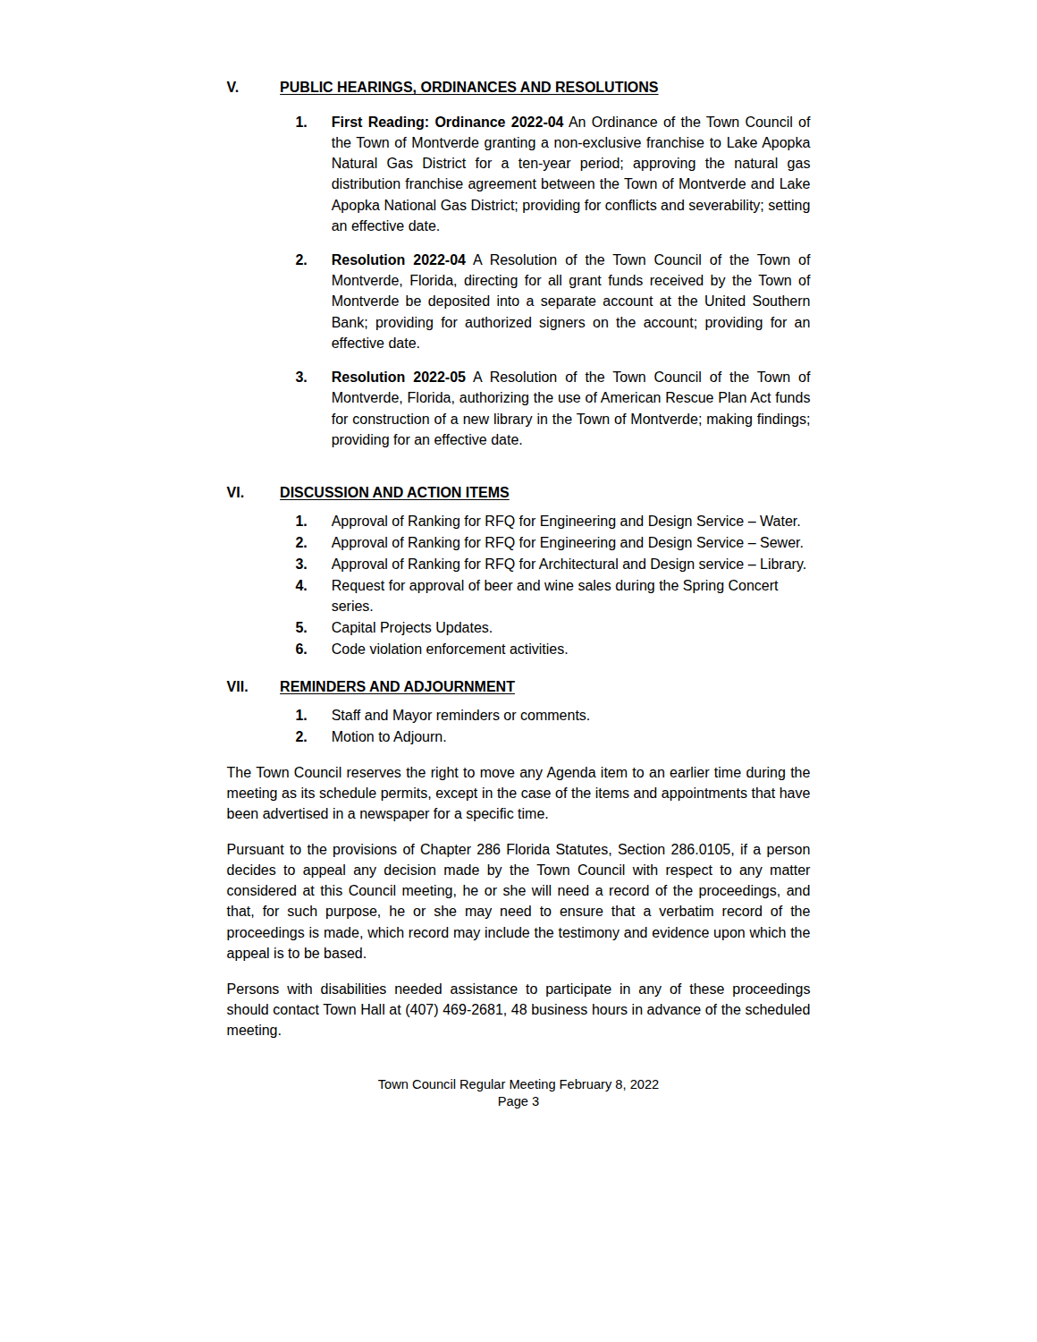V.
PUBLIC HEARINGS, ORDINANCES AND RESOLUTIONS
1. First Reading: Ordinance 2022-04 An Ordinance of the Town Council of the Town of Montverde granting a non-exclusive franchise to Lake Apopka Natural Gas District for a ten-year period; approving the natural gas distribution franchise agreement between the Town of Montverde and Lake Apopka National Gas District; providing for conflicts and severability; setting an effective date.
2. Resolution 2022-04 A Resolution of the Town Council of the Town of Montverde, Florida, directing for all grant funds received by the Town of Montverde be deposited into a separate account at the United Southern Bank; providing for authorized signers on the account; providing for an effective date.
3. Resolution 2022-05 A Resolution of the Town Council of the Town of Montverde, Florida, authorizing the use of American Rescue Plan Act funds for construction of a new library in the Town of Montverde; making findings; providing for an effective date.
VI.
DISCUSSION AND ACTION ITEMS
1. Approval of Ranking for RFQ for Engineering and Design Service – Water.
2. Approval of Ranking for RFQ for Engineering and Design Service – Sewer.
3. Approval of Ranking for RFQ for Architectural and Design service – Library.
4. Request for approval of beer and wine sales during the Spring Concert series.
5. Capital Projects Updates.
6. Code violation enforcement activities.
VII.
REMINDERS AND ADJOURNMENT
1. Staff and Mayor reminders or comments.
2. Motion to Adjourn.
The Town Council reserves the right to move any Agenda item to an earlier time during the meeting as its schedule permits, except in the case of the items and appointments that have been advertised in a newspaper for a specific time.
Pursuant to the provisions of Chapter 286 Florida Statutes, Section 286.0105, if a person decides to appeal any decision made by the Town Council with respect to any matter considered at this Council meeting, he or she will need a record of the proceedings, and that, for such purpose, he or she may need to ensure that a verbatim record of the proceedings is made, which record may include the testimony and evidence upon which the appeal is to be based.
Persons with disabilities needed assistance to participate in any of these proceedings should contact Town Hall at (407) 469-2681, 48 business hours in advance of the scheduled meeting.
Town Council Regular Meeting February 8, 2022
Page 3